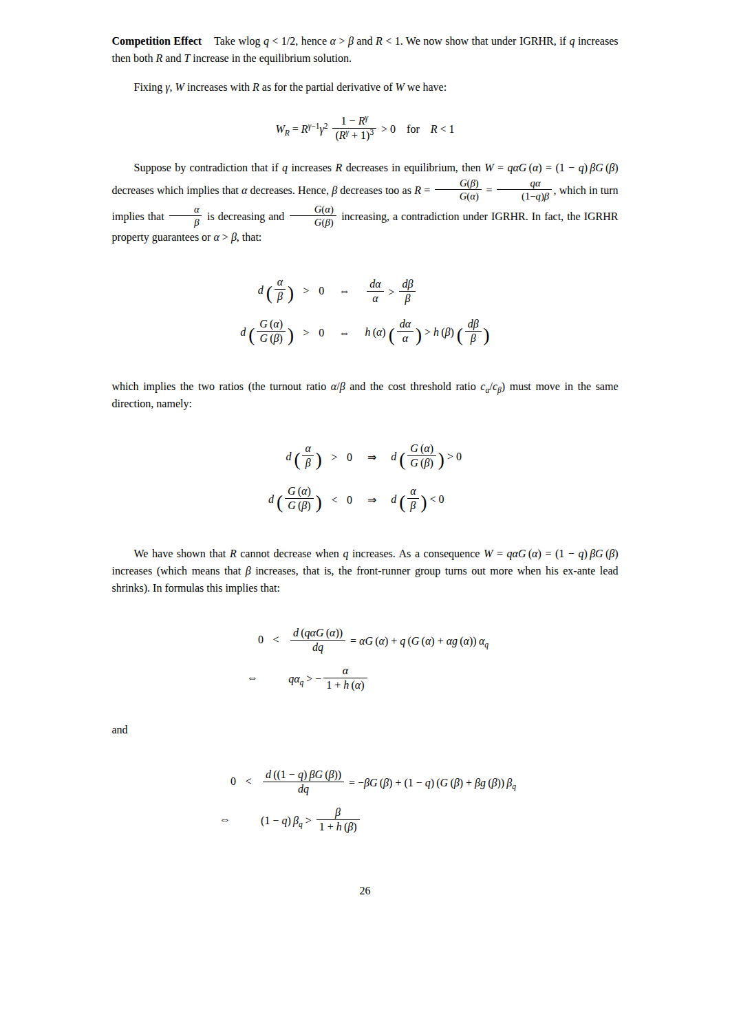Competition Effect Take wlog q < 1/2, hence α > β and R < 1. We now show that under IGRHR, if q increases then both R and T increase in the equilibrium solution.
Fixing γ, W increases with R as for the partial derivative of W we have:
WR = Rγ−1γ2 1 − Rγ(Rγ + 1)3 > 0 for R < 1
Suppose by contradiction that if q increases R decreases in equilibrium, then W = qαG (α) = (1 − q) βG (β) decreases which implies that α decreases. Hence, β decreases too as R = G(β) G(α) = qα(1−q)β, which in turn implies that αβ is decreasing and G(α) G(β) increasing, a contradiction under IGRHR. In fact, the IGRHR property guarantees or α > β, that:
| d ( α β ) | > | 0 | ⇔ | dα α > dβ β |
| d ( G ( α ) G ( β ) ) | > | 0 | ⇔ | h ( α ) ( dα α ) > h ( β ) ( dβ β ) |
which implies the two ratios (the turnout ratio α/β and the cost threshold ratio cα/cβ) must move in the same direction, namely:
| d ( α β ) | > | 0 | ⇒ | d ( G ( α ) G ( β ) ) > 0 |
| d ( G ( α ) G ( β ) ) | < | 0 | ⇒ | d ( α β ) < 0 |
We have shown that R cannot decrease when q increases. As a consequence W = qαG (α) = (1 − q) βG (β) increases (which means that β increases, that is, the front-runner group turns out more when his ex-ante lead shrinks). In formulas this implies that:
| 0 | < | d ( qαG ( α )) dq = αG ( α ) + q ( G ( α ) + αg ( α )) α q |
| ⇔ | | qα q > − α 1 + h ( α ) |
and
| 0 | < | d ((1 − q ) βG ( β )) dq = − βG ( β ) + (1 − q ) ( G ( β ) + βg ( β )) β q |
| ⇔ | | (1 − q ) β q > β 1 + h ( β ) |
26